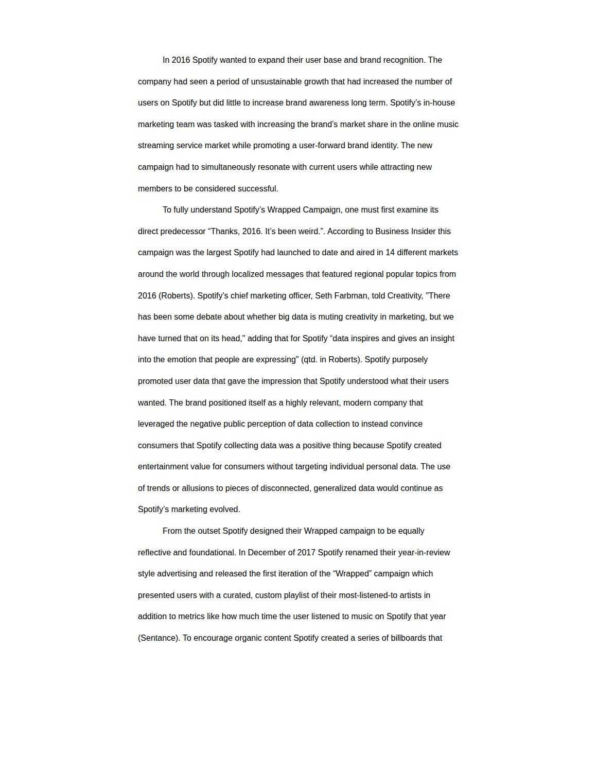In 2016 Spotify wanted to expand their user base and brand recognition. The company had seen a period of unsustainable growth that had increased the number of users on Spotify but did little to increase brand awareness long term. Spotify’s in-house marketing team was tasked with increasing the brand’s market share in the online music streaming service market while promoting a user-forward brand identity. The new campaign had to simultaneously resonate with current users while attracting new members to be considered successful.
To fully understand Spotify’s Wrapped Campaign, one must first examine its direct predecessor “Thanks, 2016. It’s been weird.”. According to Business Insider this campaign was the largest Spotify had launched to date and aired in 14 different markets around the world through localized messages that featured regional popular topics from 2016 (Roberts). Spotify's chief marketing officer, Seth Farbman, told Creativity, "There has been some debate about whether big data is muting creativity in marketing, but we have turned that on its head," adding that for Spotify “data inspires and gives an insight into the emotion that people are expressing" (qtd. in Roberts). Spotify purposely promoted user data that gave the impression that Spotify understood what their users wanted. The brand positioned itself as a highly relevant, modern company that leveraged the negative public perception of data collection to instead convince consumers that Spotify collecting data was a positive thing because Spotify created entertainment value for consumers without targeting individual personal data. The use of trends or allusions to pieces of disconnected, generalized data would continue as Spotify’s marketing evolved.
From the outset Spotify designed their Wrapped campaign to be equally reflective and foundational. In December of 2017 Spotify renamed their year-in-review style advertising and released the first iteration of the “Wrapped” campaign which presented users with a curated, custom playlist of their most-listened-to artists in addition to metrics like how much time the user listened to music on Spotify that year (Sentance). To encourage organic content Spotify created a series of billboards that